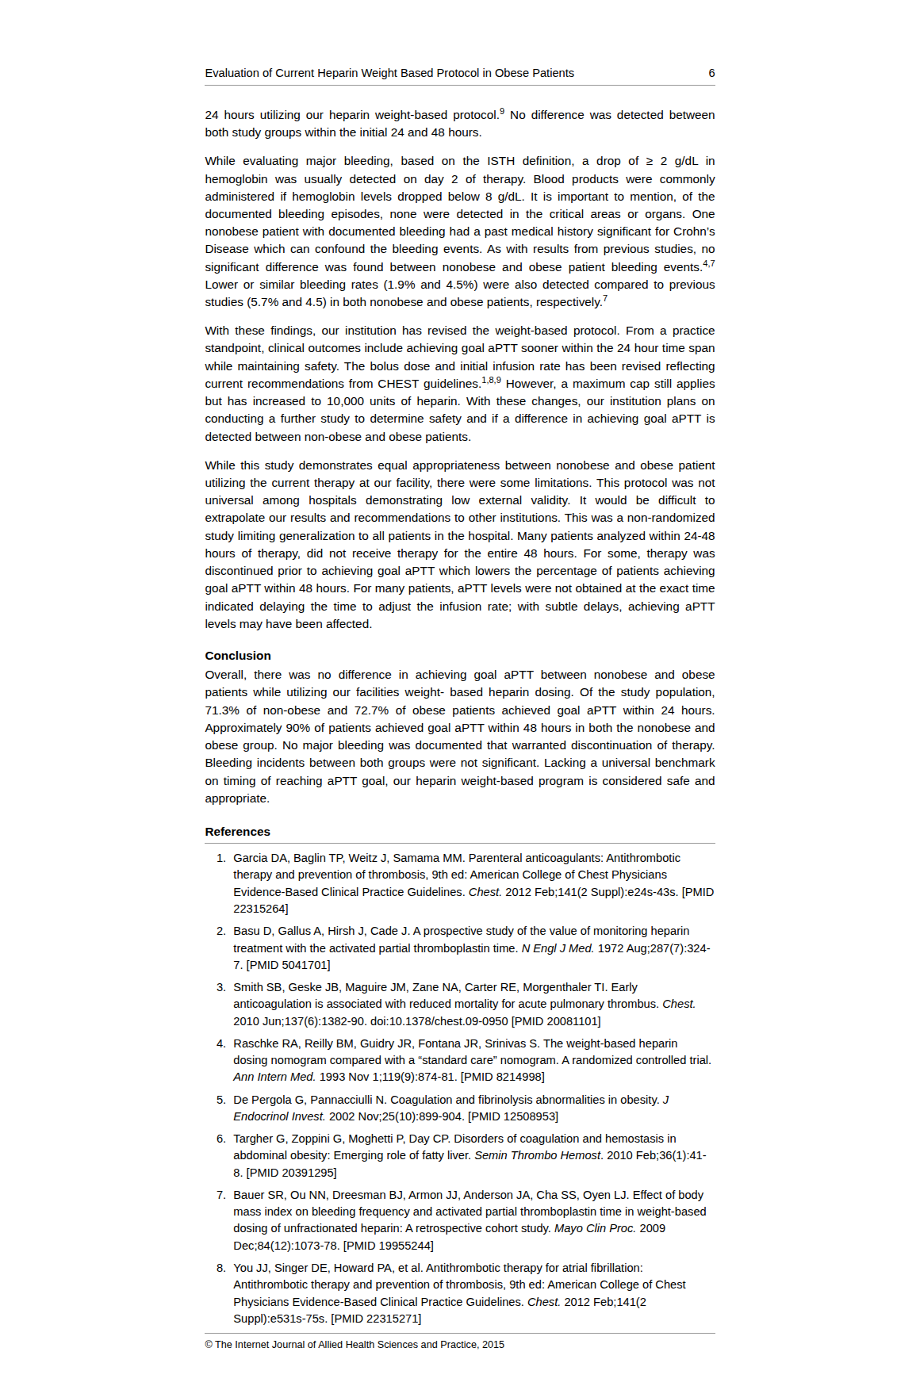Evaluation of Current Heparin Weight Based Protocol in Obese Patients 6
24 hours utilizing our heparin weight-based protocol.9 No difference was detected between both study groups within the initial 24 and 48 hours.
While evaluating major bleeding, based on the ISTH definition, a drop of ≥ 2 g/dL in hemoglobin was usually detected on day 2 of therapy. Blood products were commonly administered if hemoglobin levels dropped below 8 g/dL. It is important to mention, of the documented bleeding episodes, none were detected in the critical areas or organs. One nonobese patient with documented bleeding had a past medical history significant for Crohn’s Disease which can confound the bleeding events. As with results from previous studies, no significant difference was found between nonobese and obese patient bleeding events.4,7 Lower or similar bleeding rates (1.9% and 4.5%) were also detected compared to previous studies (5.7% and 4.5) in both nonobese and obese patients, respectively.7
With these findings, our institution has revised the weight-based protocol. From a practice standpoint, clinical outcomes include achieving goal aPTT sooner within the 24 hour time span while maintaining safety. The bolus dose and initial infusion rate has been revised reflecting current recommendations from CHEST guidelines.1,8,9 However, a maximum cap still applies but has increased to 10,000 units of heparin. With these changes, our institution plans on conducting a further study to determine safety and if a difference in achieving goal aPTT is detected between non-obese and obese patients.
While this study demonstrates equal appropriateness between nonobese and obese patient utilizing the current therapy at our facility, there were some limitations. This protocol was not universal among hospitals demonstrating low external validity. It would be difficult to extrapolate our results and recommendations to other institutions. This was a non-randomized study limiting generalization to all patients in the hospital. Many patients analyzed within 24-48 hours of therapy, did not receive therapy for the entire 48 hours. For some, therapy was discontinued prior to achieving goal aPTT which lowers the percentage of patients achieving goal aPTT within 48 hours. For many patients, aPTT levels were not obtained at the exact time indicated delaying the time to adjust the infusion rate; with subtle delays, achieving aPTT levels may have been affected.
Conclusion
Overall, there was no difference in achieving goal aPTT between nonobese and obese patients while utilizing our facilities weight- based heparin dosing. Of the study population, 71.3% of non-obese and 72.7% of obese patients achieved goal aPTT within 24 hours. Approximately 90% of patients achieved goal aPTT within 48 hours in both the nonobese and obese group. No major bleeding was documented that warranted discontinuation of therapy. Bleeding incidents between both groups were not significant. Lacking a universal benchmark on timing of reaching aPTT goal, our heparin weight-based program is considered safe and appropriate.
References
Garcia DA, Baglin TP, Weitz J, Samama MM. Parenteral anticoagulants: Antithrombotic therapy and prevention of thrombosis, 9th ed: American College of Chest Physicians Evidence-Based Clinical Practice Guidelines. Chest. 2012 Feb;141(2 Suppl):e24s-43s. [PMID 22315264]
Basu D, Gallus A, Hirsh J, Cade J. A prospective study of the value of monitoring heparin treatment with the activated partial thromboplastin time. N Engl J Med. 1972 Aug;287(7):324-7. [PMID 5041701]
Smith SB, Geske JB, Maguire JM, Zane NA, Carter RE, Morgenthaler TI. Early anticoagulation is associated with reduced mortality for acute pulmonary thrombus. Chest. 2010 Jun;137(6):1382-90. doi:10.1378/chest.09-0950 [PMID 20081101]
Raschke RA, Reilly BM, Guidry JR, Fontana JR, Srinivas S. The weight-based heparin dosing nomogram compared with a “standard care” nomogram. A randomized controlled trial. Ann Intern Med. 1993 Nov 1;119(9):874-81. [PMID 8214998]
De Pergola G, Pannacciulli N. Coagulation and fibrinolysis abnormalities in obesity. J Endocrinol Invest. 2002 Nov;25(10):899-904. [PMID 12508953]
Targher G, Zoppini G, Moghetti P, Day CP. Disorders of coagulation and hemostasis in abdominal obesity: Emerging role of fatty liver. Semin Thrombo Hemost. 2010 Feb;36(1):41-8. [PMID 20391295]
Bauer SR, Ou NN, Dreesman BJ, Armon JJ, Anderson JA, Cha SS, Oyen LJ. Effect of body mass index on bleeding frequency and activated partial thromboplastin time in weight-based dosing of unfractionated heparin: A retrospective cohort study. Mayo Clin Proc. 2009 Dec;84(12):1073-78. [PMID 19955244]
You JJ, Singer DE, Howard PA, et al. Antithrombotic therapy for atrial fibrillation: Antithrombotic therapy and prevention of thrombosis, 9th ed: American College of Chest Physicians Evidence-Based Clinical Practice Guidelines. Chest. 2012 Feb;141(2 Suppl):e531s-75s. [PMID 22315271]
© The Internet Journal of Allied Health Sciences and Practice, 2015